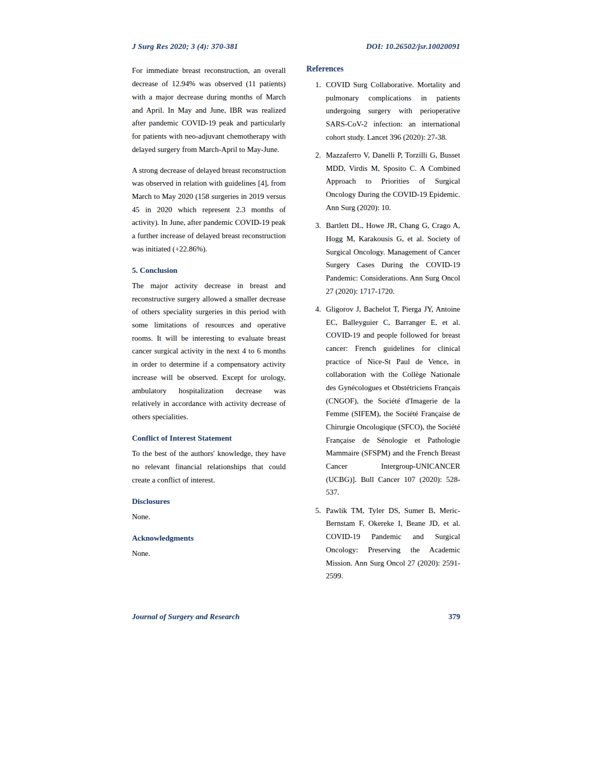J Surg Res 2020; 3 (4): 370-381
DOI: 10.26502/jsr.10020091
For immediate breast reconstruction, an overall decrease of 12.94% was observed (11 patients) with a major decrease during months of March and April. In May and June, IBR was realized after pandemic COVID-19 peak and particularly for patients with neo-adjuvant chemotherapy with delayed surgery from March-April to May-June.
A strong decrease of delayed breast reconstruction was observed in relation with guidelines [4], from March to May 2020 (158 surgeries in 2019 versus 45 in 2020 which represent 2.3 months of activity). In June, after pandemic COVID-19 peak a further increase of delayed breast reconstruction was initiated (+22.86%).
5. Conclusion
The major activity decrease in breast and reconstructive surgery allowed a smaller decrease of others speciality surgeries in this period with some limitations of resources and operative rooms. It will be interesting to evaluate breast cancer surgical activity in the next 4 to 6 months in order to determine if a compensatory activity increase will be observed. Except for urology, ambulatory hospitalization decrease was relatively in accordance with activity decrease of others specialities.
Conflict of Interest Statement
To the best of the authors' knowledge, they have no relevant financial relationships that could create a conflict of interest.
Disclosures
None.
Acknowledgments
None.
References
COVID Surg Collaborative. Mortality and pulmonary complications in patients undergoing surgery with perioperative SARS-CoV-2 infection: an international cohort study. Lancet 396 (2020): 27-38.
Mazzaferro V, Danelli P, Torzilli G, Busset MDD, Virdis M, Sposito C. A Combined Approach to Priorities of Surgical Oncology During the COVID-19 Epidemic. Ann Surg (2020): 10.
Bartlett DL, Howe JR, Chang G, Crago A, Hogg M, Karakousis G, et al. Society of Surgical Oncology. Management of Cancer Surgery Cases During the COVID-19 Pandemic: Considerations. Ann Surg Oncol 27 (2020): 1717-1720.
Gligorov J, Bachelot T, Pierga JY, Antoine EC, Balleyguier C, Barranger E, et al. COVID-19 and people followed for breast cancer: French guidelines for clinical practice of Nice-St Paul de Vence, in collaboration with the Collège Nationale des Gynécologues et Obstétriciens Français (CNGOF), the Société d'Imagerie de la Femme (SIFEM), the Société Française de Chirurgie Oncologique (SFCO), the Société Française de Sénologie et Pathologie Mammaire (SFSPM) and the French Breast Cancer Intergroup-UNICANCER (UCBG)]. Bull Cancer 107 (2020): 528-537.
Pawlik TM, Tyler DS, Sumer B, Meric-Bernstam F, Okereke I, Beane JD, et al. COVID-19 Pandemic and Surgical Oncology: Preserving the Academic Mission. Ann Surg Oncol 27 (2020): 2591-2599.
Journal of Surgery and Research
379